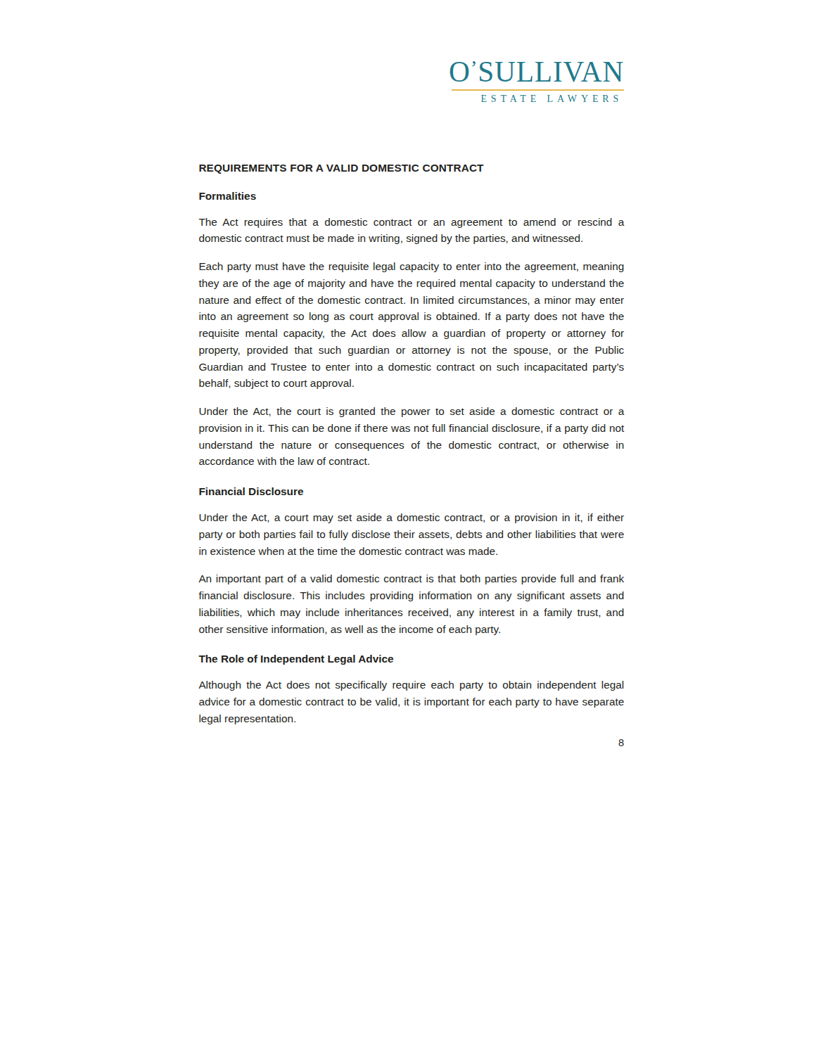O’SULLIVAN
ESTATE LAWYERS
REQUIREMENTS FOR A VALID DOMESTIC CONTRACT
Formalities
The Act requires that a domestic contract or an agreement to amend or rescind a domestic contract must be made in writing, signed by the parties, and witnessed.
Each party must have the requisite legal capacity to enter into the agreement, meaning they are of the age of majority and have the required mental capacity to understand the nature and effect of the domestic contract. In limited circumstances, a minor may enter into an agreement so long as court approval is obtained. If a party does not have the requisite mental capacity, the Act does allow a guardian of property or attorney for property, provided that such guardian or attorney is not the spouse, or the Public Guardian and Trustee to enter into a domestic contract on such incapacitated party’s behalf, subject to court approval.
Under the Act, the court is granted the power to set aside a domestic contract or a provision in it. This can be done if there was not full financial disclosure, if a party did not understand the nature or consequences of the domestic contract, or otherwise in accordance with the law of contract.
Financial Disclosure
Under the Act, a court may set aside a domestic contract, or a provision in it, if either party or both parties fail to fully disclose their assets, debts and other liabilities that were in existence when at the time the domestic contract was made.
An important part of a valid domestic contract is that both parties provide full and frank financial disclosure. This includes providing information on any significant assets and liabilities, which may include inheritances received, any interest in a family trust, and other sensitive information, as well as the income of each party.
The Role of Independent Legal Advice
Although the Act does not specifically require each party to obtain independent legal advice for a domestic contract to be valid, it is important for each party to have separate legal representation.
8